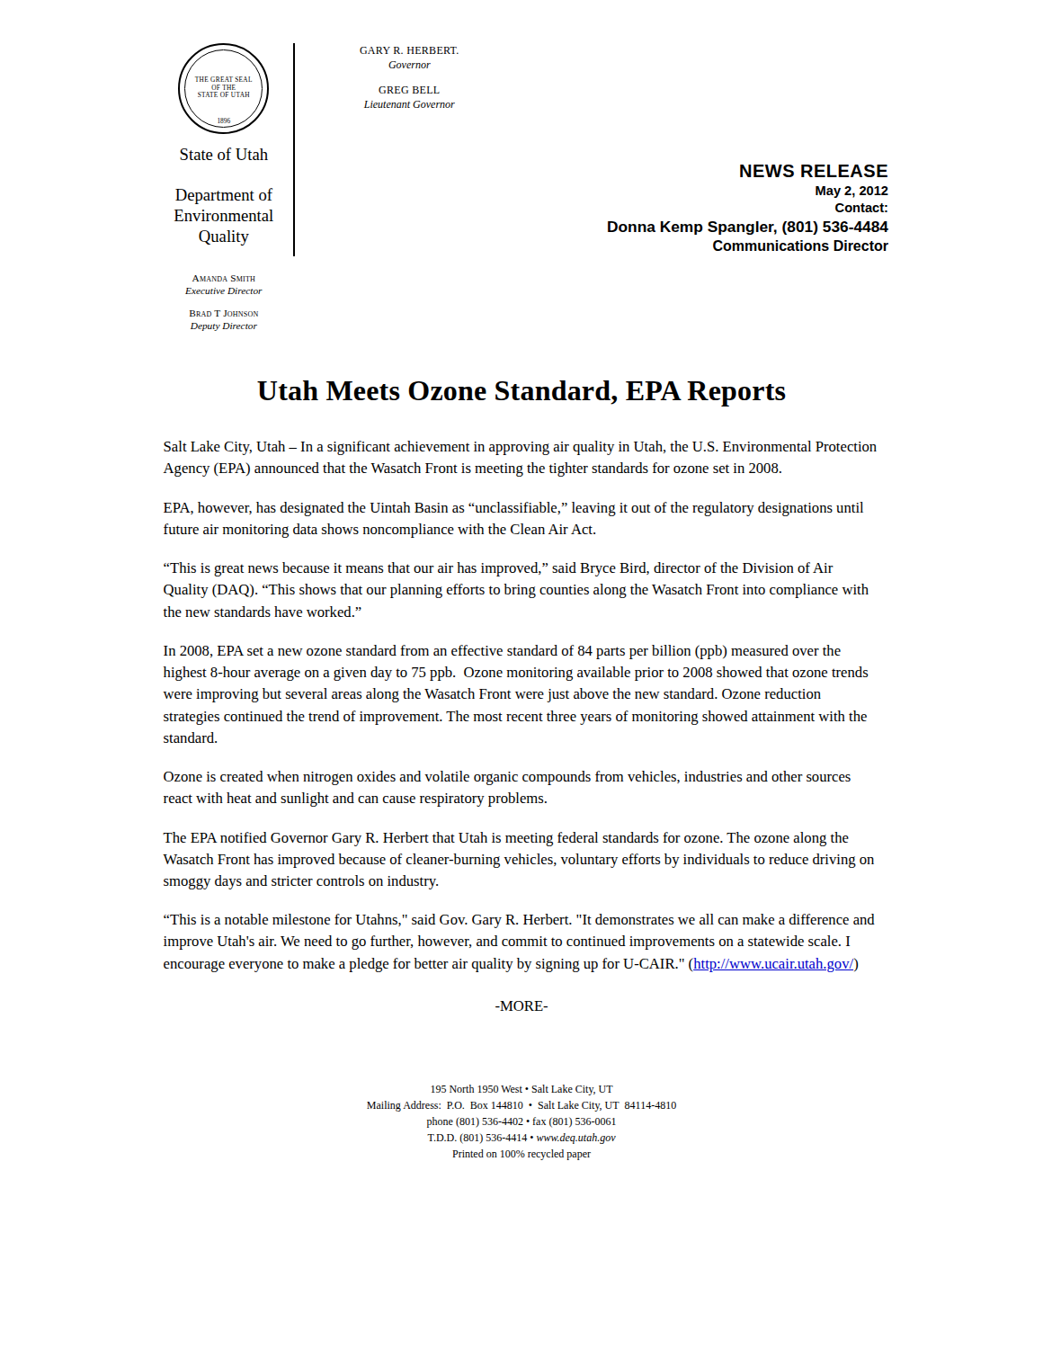THE GREAT SEAL
OF THE
STATE OF UTAH
1896
State of Utah
Department of
Environmental Quality
Amanda Smith
Executive Director
Brad T Johnson
Deputy Director
GARY R. HERBERT.
Governor
GREG BELL
Lieutenant Governor
NEWS RELEASE
May 2, 2012
Contact:
Donna Kemp Spangler, (801) 536-4484
Communications Director
Utah Meets Ozone Standard, EPA Reports
Salt Lake City, Utah – In a significant achievement in approving air quality in Utah, the U.S. Environmental Protection Agency (EPA) announced that the Wasatch Front is meeting the tighter standards for ozone set in 2008.
EPA, however, has designated the Uintah Basin as “unclassifiable,” leaving it out of the regulatory designations until future air monitoring data shows noncompliance with the Clean Air Act.
“This is great news because it means that our air has improved,” said Bryce Bird, director of the Division of Air Quality (DAQ). “This shows that our planning efforts to bring counties along the Wasatch Front into compliance with the new standards have worked.”
In 2008, EPA set a new ozone standard from an effective standard of 84 parts per billion (ppb) measured over the highest 8-hour average on a given day to 75 ppb. Ozone monitoring available prior to 2008 showed that ozone trends were improving but several areas along the Wasatch Front were just above the new standard. Ozone reduction strategies continued the trend of improvement. The most recent three years of monitoring showed attainment with the standard.
Ozone is created when nitrogen oxides and volatile organic compounds from vehicles, industries and other sources react with heat and sunlight and can cause respiratory problems.
The EPA notified Governor Gary R. Herbert that Utah is meeting federal standards for ozone. The ozone along the Wasatch Front has improved because of cleaner-burning vehicles, voluntary efforts by individuals to reduce driving on smoggy days and stricter controls on industry.
“This is a notable milestone for Utahns," said Gov. Gary R. Herbert. "It demonstrates we all can make a difference and improve Utah's air. We need to go further, however, and commit to continued improvements on a statewide scale. I encourage everyone to make a pledge for better air quality by signing up for U-CAIR." (http://www.ucair.utah.gov/)
-MORE-
195 North 1950 West • Salt Lake City, UT
Mailing Address: P.O. Box 144810 • Salt Lake City, UT 84114-4810
phone (801) 536-4402 • fax (801) 536-0061
T.D.D. (801) 536-4414 • www.deq.utah.gov
Printed on 100% recycled paper